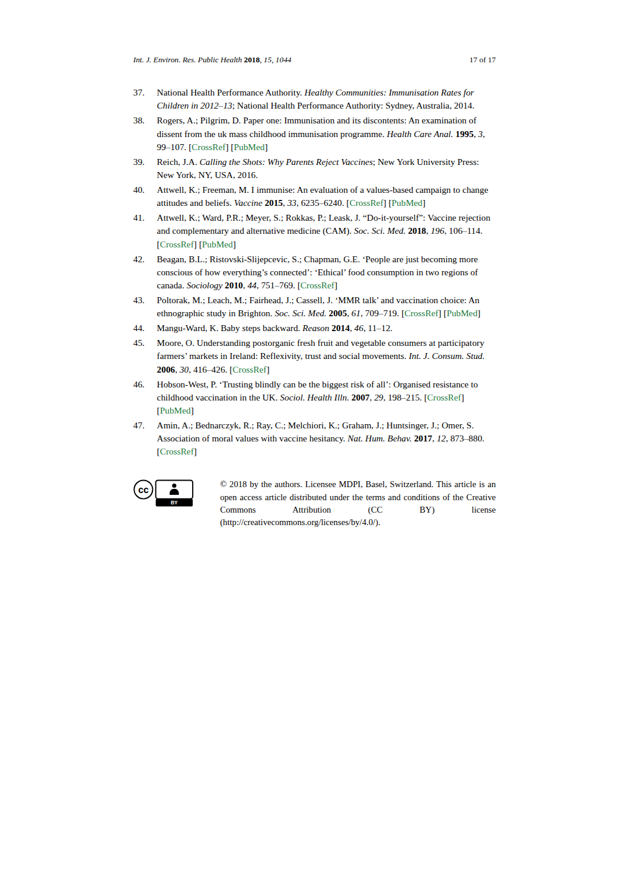Int. J. Environ. Res. Public Health 2018, 15, 1044
17 of 17
37. National Health Performance Authority. Healthy Communities: Immunisation Rates for Children in 2012–13; National Health Performance Authority: Sydney, Australia, 2014.
38. Rogers, A.; Pilgrim, D. Paper one: Immunisation and its discontents: An examination of dissent from the uk mass childhood immunisation programme. Health Care Anal. 1995, 3, 99–107. [CrossRef] [PubMed]
39. Reich, J.A. Calling the Shots: Why Parents Reject Vaccines; New York University Press: New York, NY, USA, 2016.
40. Attwell, K.; Freeman, M. I immunise: An evaluation of a values-based campaign to change attitudes and beliefs. Vaccine 2015, 33, 6235–6240. [CrossRef] [PubMed]
41. Attwell, K.; Ward, P.R.; Meyer, S.; Rokkas, P.; Leask, J. “Do-it-yourself”: Vaccine rejection and complementary and alternative medicine (CAM). Soc. Sci. Med. 2018, 196, 106–114. [CrossRef] [PubMed]
42. Beagan, B.L.; Ristovski-Slijepcevic, S.; Chapman, G.E. ‘People are just becoming more conscious of how everything’s connected’: ‘Ethical’ food consumption in two regions of canada. Sociology 2010, 44, 751–769. [CrossRef]
43. Poltorak, M.; Leach, M.; Fairhead, J.; Cassell, J. ‘MMR talk’ and vaccination choice: An ethnographic study in Brighton. Soc. Sci. Med. 2005, 61, 709–719. [CrossRef] [PubMed]
44. Mangu-Ward, K. Baby steps backward. Reason 2014, 46, 11–12.
45. Moore, O. Understanding postorganic fresh fruit and vegetable consumers at participatory farmers’ markets in Ireland: Reflexivity, trust and social movements. Int. J. Consum. Stud. 2006, 30, 416–426. [CrossRef]
46. Hobson-West, P. ‘Trusting blindly can be the biggest risk of all’: Organised resistance to childhood vaccination in the UK. Sociol. Health Illn. 2007, 29, 198–215. [CrossRef] [PubMed]
47. Amin, A.; Bednarczyk, R.; Ray, C.; Melchiori, K.; Graham, J.; Huntsinger, J.; Omer, S. Association of moral values with vaccine hesitancy. Nat. Hum. Behav. 2017, 12, 873–880. [CrossRef]
cc BY
© 2018 by the authors. Licensee MDPI, Basel, Switzerland. This article is an open access article distributed under the terms and conditions of the Creative Commons Attribution (CC BY) license (http://creativecommons.org/licenses/by/4.0/).